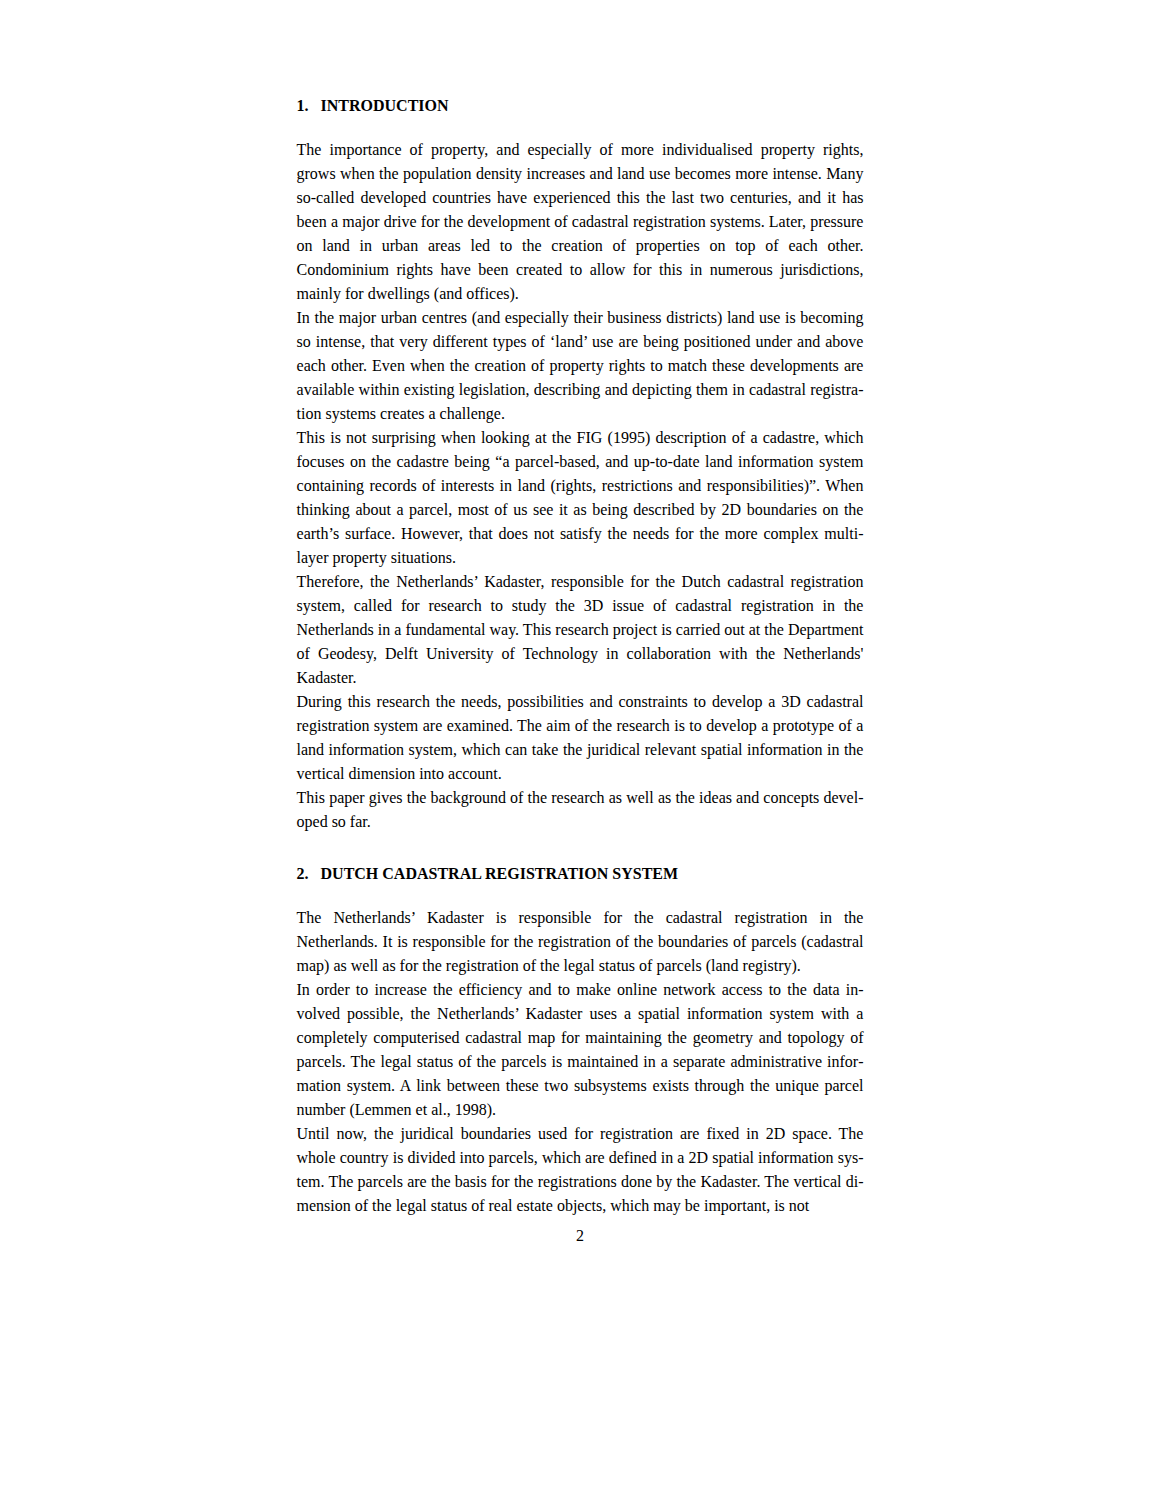1. Introduction
The importance of property, and especially of more individualised property rights, grows when the population density increases and land use becomes more intense. Many so-called developed countries have experienced this the last two centuries, and it has been a major drive for the development of cadastral registration systems. Later, pressure on land in urban areas led to the creation of properties on top of each other. Condominium rights have been created to allow for this in numerous jurisdictions, mainly for dwellings (and offices).
In the major urban centres (and especially their business districts) land use is becoming so intense, that very different types of ‘land’ use are being positioned under and above each other. Even when the creation of property rights to match these developments are available within existing legislation, describing and depicting them in cadastral registration systems creates a challenge.
This is not surprising when looking at the FIG (1995) description of a cadastre, which focuses on the cadastre being “a parcel-based, and up-to-date land information system containing records of interests in land (rights, restrictions and responsibilities)”. When thinking about a parcel, most of us see it as being described by 2D boundaries on the earth’s surface. However, that does not satisfy the needs for the more complex multi-layer property situations.
Therefore, the Netherlands’ Kadaster, responsible for the Dutch cadastral registration system, called for research to study the 3D issue of cadastral registration in the Netherlands in a fundamental way. This research project is carried out at the Department of Geodesy, Delft University of Technology in collaboration with the Netherlands' Kadaster.
During this research the needs, possibilities and constraints to develop a 3D cadastral registration system are examined. The aim of the research is to develop a prototype of a land information system, which can take the juridical relevant spatial information in the vertical dimension into account.
This paper gives the background of the research as well as the ideas and concepts developed so far.
2. Dutch Cadastral Registration System
The Netherlands’ Kadaster is responsible for the cadastral registration in the Netherlands. It is responsible for the registration of the boundaries of parcels (cadastral map) as well as for the registration of the legal status of parcels (land registry).
In order to increase the efficiency and to make online network access to the data involved possible, the Netherlands’ Kadaster uses a spatial information system with a completely computerised cadastral map for maintaining the geometry and topology of parcels. The legal status of the parcels is maintained in a separate administrative information system. A link between these two subsystems exists through the unique parcel number (Lemmen et al., 1998).
Until now, the juridical boundaries used for registration are fixed in 2D space. The whole country is divided into parcels, which are defined in a 2D spatial information system. The parcels are the basis for the registrations done by the Kadaster. The vertical dimension of the legal status of real estate objects, which may be important, is not
2